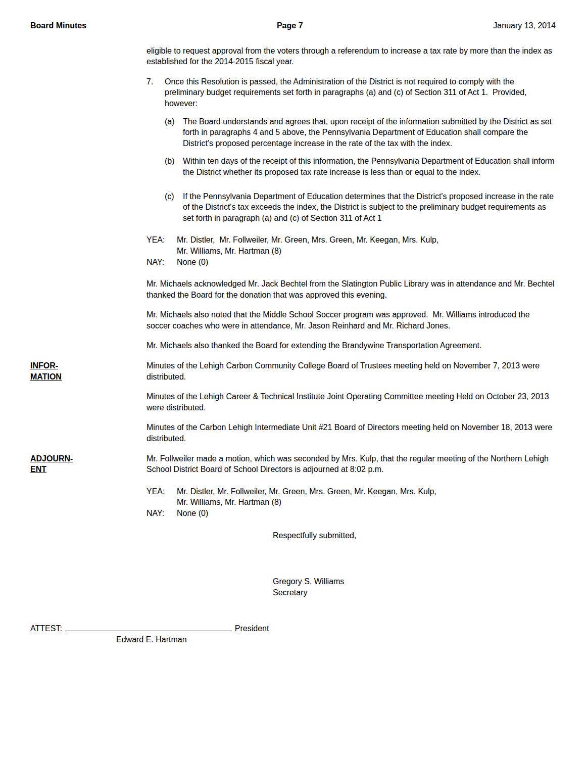Board Minutes
Page 7
January 13, 2014
eligible to request approval from the voters through a referendum to increase a tax rate by more than the index as established for the 2014-2015 fiscal year.
7.
Once this Resolution is passed, the Administration of the District is not required to comply with the preliminary budget requirements set forth in paragraphs (a) and (c) of Section 311 of Act 1. Provided, however:
(a)
The Board understands and agrees that, upon receipt of the information submitted by the District as set forth in paragraphs 4 and 5 above, the Pennsylvania Department of Education shall compare the District's proposed percentage increase in the rate of the tax with the index.
(b)
Within ten days of the receipt of this information, the Pennsylvania Department of Education shall inform the District whether its proposed tax rate increase is less than or equal to the index.
(c)
If the Pennsylvania Department of Education determines that the District's proposed increase in the rate of the District's tax exceeds the index, the District is subject to the preliminary budget requirements as set forth in paragraph (a) and (c) of Section 311 of Act 1
YEA:
Mr. Distler, Mr. Follweiler, Mr. Green, Mrs. Green, Mr. Keegan, Mrs. Kulp,
Mr. Williams, Mr. Hartman (8)
NAY:
None (0)
Mr. Michaels acknowledged Mr. Jack Bechtel from the Slatington Public Library was in attendance and Mr. Bechtel thanked the Board for the donation that was approved this evening.
Mr. Michaels also noted that the Middle School Soccer program was approved. Mr. Williams introduced the soccer coaches who were in attendance, Mr. Jason Reinhard and Mr. Richard Jones.
Mr. Michaels also thanked the Board for extending the Brandywine Transportation Agreement.
INFOR-
MATION
Minutes of the Lehigh Carbon Community College Board of Trustees meeting held on November 7, 2013 were distributed.
Minutes of the Lehigh Career & Technical Institute Joint Operating Committee meeting Held on October 23, 2013 were distributed.
Minutes of the Carbon Lehigh Intermediate Unit #21 Board of Directors meeting held on November 18, 2013 were distributed.
ADJOURN-
ENT
Mr. Follweiler made a motion, which was seconded by Mrs. Kulp, that the regular meeting of the Northern Lehigh School District Board of School Directors is adjourned at 8:02 p.m.
YEA:
Mr. Distler, Mr. Follweiler, Mr. Green, Mrs. Green, Mr. Keegan, Mrs. Kulp,
Mr. Williams, Mr. Hartman (8)
NAY:
None (0)
Respectfully submitted,
Gregory S. Williams
Secretary
ATTEST: President
Edward E. Hartman